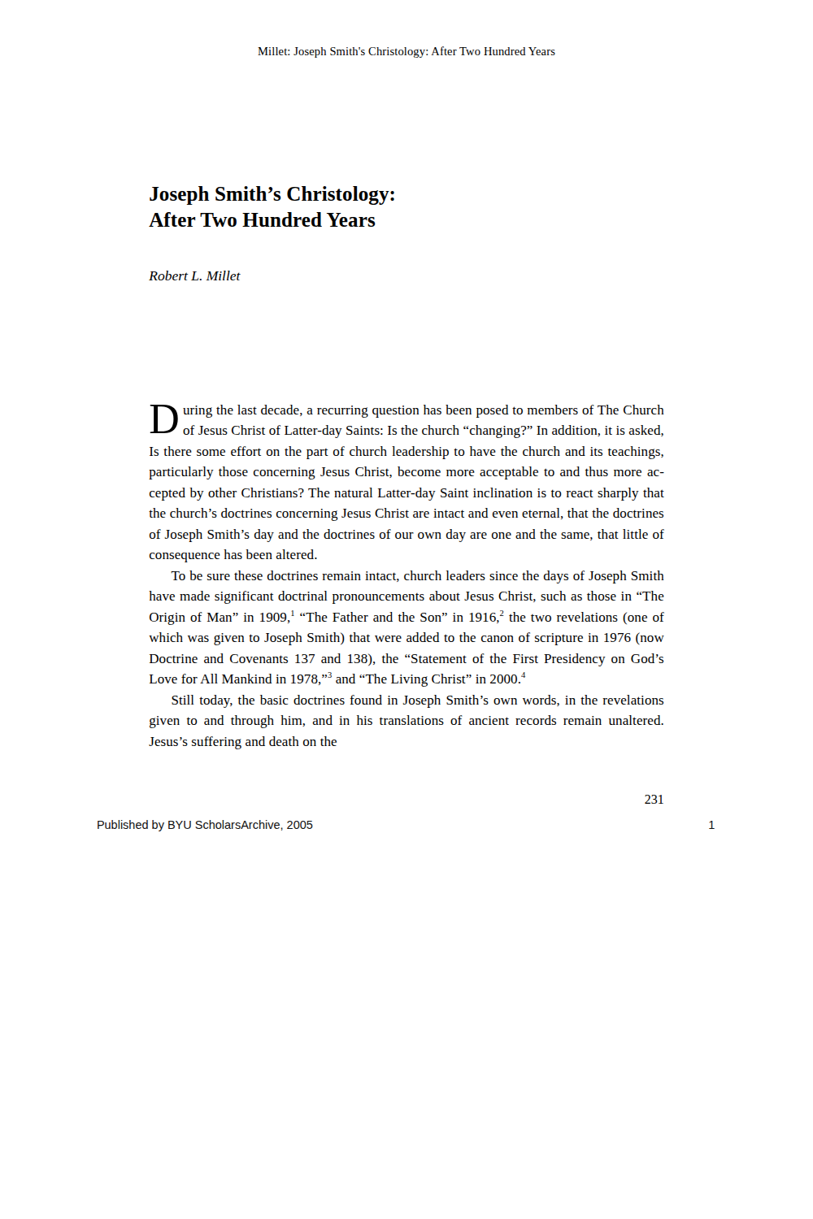Millet: Joseph Smith's Christology: After Two Hundred Years
Joseph Smith’s Christology:
After Two Hundred Years
Robert L. Millet
During the last decade, a recurring question has been posed to members of The Church of Jesus Christ of Latter-day Saints: Is the church “changing?” In addition, it is asked, Is there some effort on the part of church leadership to have the church and its teachings, particularly those concerning Jesus Christ, become more acceptable to and thus more accepted by other Christians? The natural Latter-day Saint inclination is to react sharply that the church’s doctrines concerning Jesus Christ are intact and even eternal, that the doctrines of Joseph Smith’s day and the doctrines of our own day are one and the same, that little of consequence has been altered.
To be sure these doctrines remain intact, church leaders since the days of Joseph Smith have made significant doctrinal pronouncements about Jesus Christ, such as those in “The Origin of Man” in 1909,1 “The Father and the Son” in 1916,2 the two revelations (one of which was given to Joseph Smith) that were added to the canon of scripture in 1976 (now Doctrine and Covenants 137 and 138), the “Statement of the First Presidency on God’s Love for All Mankind in 1978,”3 and “The Living Christ” in 2000.4
Still today, the basic doctrines found in Joseph Smith’s own words, in the revelations given to and through him, and in his translations of ancient records remain unaltered. Jesus’s suffering and death on the
231
Published by BYU ScholarsArchive, 2005
1